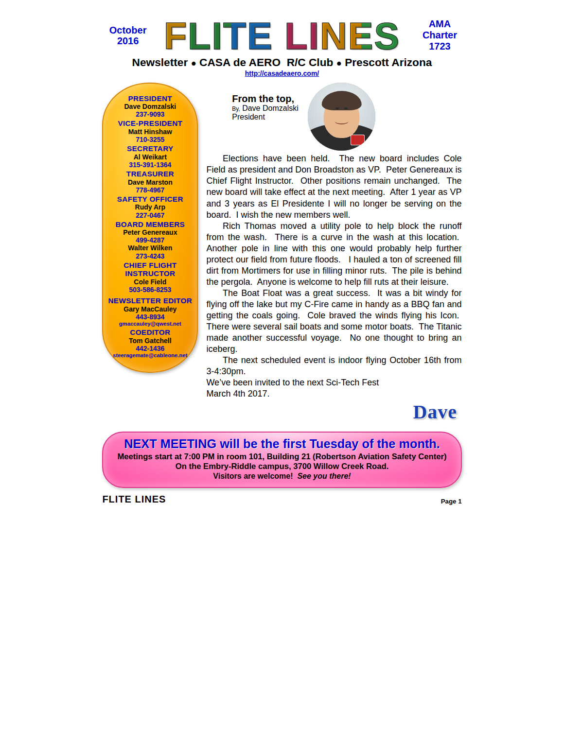October
2016
AMA
Charter
1723
FLITE LINES
Newsletter ● CASA de AERO R/C Club ● Prescott Arizona
http://casadeaero.com/
PRESIDENT
Dave Domzalski
237-9093
VICE-PRESIDENT
Matt Hinshaw
710-3255
SECRETARY
Al Weikart
315-391-1364
TREASURER
Dave Marston
778-4967
SAFETY OFFICER
Rudy Arp
227-0467
BOARD MEMBERS
Peter Genereaux
499-4287
Walter Wilken
273-4243
CHIEF FLIGHT
INSTRUCTOR
Cole Field
503-586-8253
NEWSLETTER EDITOR
Gary MacCauley
443-8934
gmaccauley@qwest.net
COEDITOR
Tom Gatchell
442-1436
steeragemate@cableone.net
From the top,
By, Dave Domzalski
President
Elections have been held. The new board includes Cole Field as president and Don Broadston as VP. Peter Genereaux is Chief Flight Instructor. Other positions remain unchanged. The new board will take effect at the next meeting. After 1 year as VP and 3 years as El Presidente I will no longer be serving on the board. I wish the new members well.
Rich Thomas moved a utility pole to help block the runoff from the wash. There is a curve in the wash at this location. Another pole in line with this one would probably help further protect our field from future floods. I hauled a ton of screened fill dirt from Mortimers for use in filling minor ruts. The pile is behind the pergola. Anyone is welcome to help fill ruts at their leisure.
The Boat Float was a great success. It was a bit windy for flying off the lake but my C-Fire came in handy as a BBQ fan and getting the coals going. Cole braved the winds flying his Icon. There were several sail boats and some motor boats. The Titanic made another successful voyage. No one thought to bring an iceberg.
The next scheduled event is indoor flying October 16th from 3-4:30pm.
We’ve been invited to the next Sci-Tech Fest
March 4th 2017.
Dave
NEXT MEETING will be the first Tuesday of the month.
Meetings start at 7:00 PM in room 101, Building 21 (Robertson Aviation Safety Center)
On the Embry-Riddle campus, 3700 Willow Creek Road.
Visitors are welcome! See you there!
FLITE LINES
Page 1